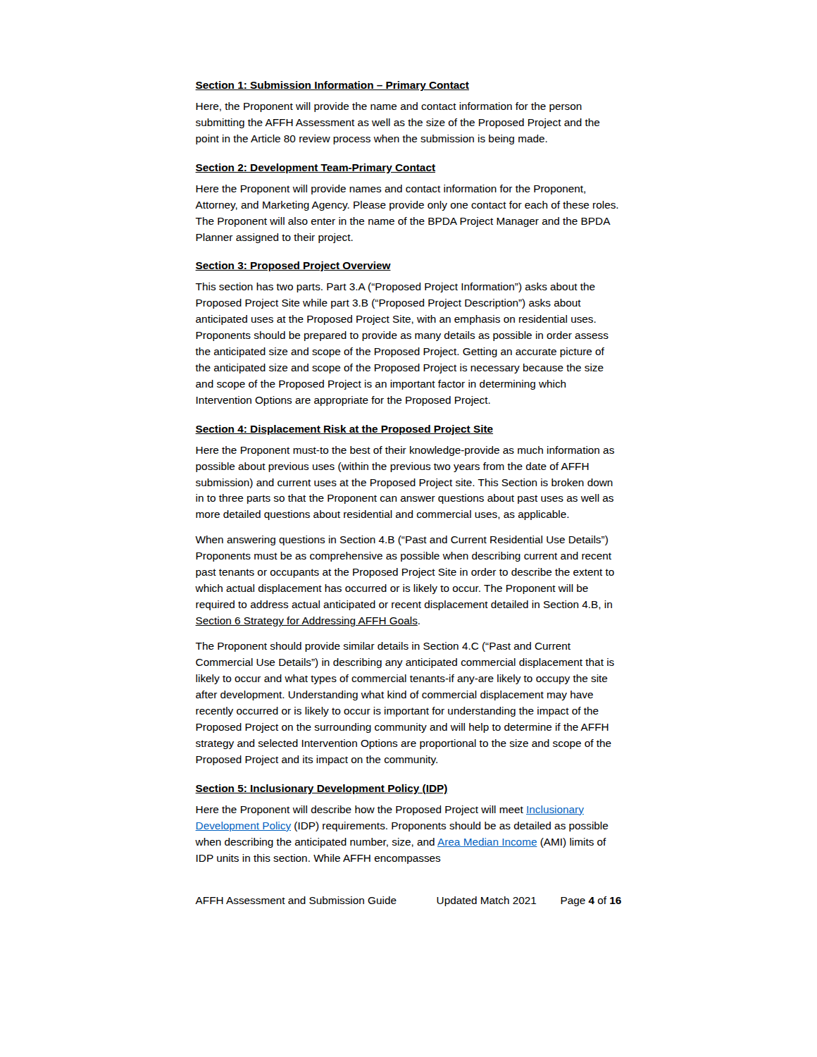Section 1: Submission Information – Primary Contact
Here, the Proponent will provide the name and contact information for the person submitting the AFFH Assessment as well as the size of the Proposed Project and the point in the Article 80 review process when the submission is being made.
Section 2: Development Team-Primary Contact
Here the Proponent will provide names and contact information for the Proponent, Attorney, and Marketing Agency. Please provide only one contact for each of these roles. The Proponent will also enter in the name of the BPDA Project Manager and the BPDA Planner assigned to their project.
Section 3: Proposed Project Overview
This section has two parts. Part 3.A (“Proposed Project Information”) asks about the Proposed Project Site while part 3.B (“Proposed Project Description”) asks about anticipated uses at the Proposed Project Site, with an emphasis on residential uses. Proponents should be prepared to provide as many details as possible in order assess the anticipated size and scope of the Proposed Project. Getting an accurate picture of the anticipated size and scope of the Proposed Project is necessary because the size and scope of the Proposed Project is an important factor in determining which Intervention Options are appropriate for the Proposed Project.
Section 4: Displacement Risk at the Proposed Project Site
Here the Proponent must-to the best of their knowledge-provide as much information as possible about previous uses (within the previous two years from the date of AFFH submission) and current uses at the Proposed Project site. This Section is broken down in to three parts so that the Proponent can answer questions about past uses as well as more detailed questions about residential and commercial uses, as applicable.
When answering questions in Section 4.B (“Past and Current Residential Use Details”) Proponents must be as comprehensive as possible when describing current and recent past tenants or occupants at the Proposed Project Site in order to describe the extent to which actual displacement has occurred or is likely to occur. The Proponent will be required to address actual anticipated or recent displacement detailed in Section 4.B, in Section 6 Strategy for Addressing AFFH Goals.
The Proponent should provide similar details in Section 4.C (“Past and Current Commercial Use Details”) in describing any anticipated commercial displacement that is likely to occur and what types of commercial tenants-if any-are likely to occupy the site after development. Understanding what kind of commercial displacement may have recently occurred or is likely to occur is important for understanding the impact of the Proposed Project on the surrounding community and will help to determine if the AFFH strategy and selected Intervention Options are proportional to the size and scope of the Proposed Project and its impact on the community.
Section 5: Inclusionary Development Policy (IDP)
Here the Proponent will describe how the Proposed Project will meet Inclusionary Development Policy (IDP) requirements. Proponents should be as detailed as possible when describing the anticipated number, size, and Area Median Income (AMI) limits of IDP units in this section. While AFFH encompasses
AFFH Assessment and Submission Guide Updated Match 2021 Page 4 of 16